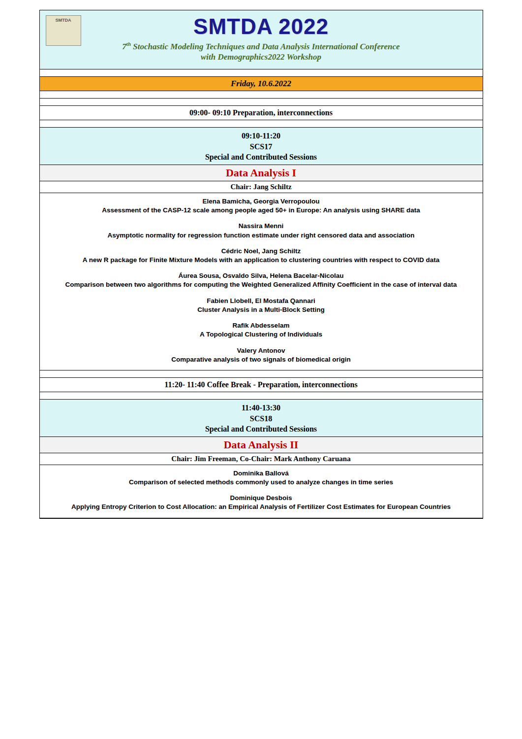SMTDA
SMTDA 2022
7th Stochastic Modeling Techniques and Data Analysis International Conference
with Demographics2022 Workshop
Friday, 10.6.2022
09:00- 09:10 Preparation, interconnections
09:10-11:20
SCS17
Special and Contributed Sessions
Data Analysis I
Chair: Jang Schiltz
Elena Bamicha, Georgia Verropoulou Assessment of the CASP-12 scale among people aged 50+ in Europe: An analysis using SHARE data
Nassira Menni Asymptotic normality for regression function estimate under right censored data and association
Cédric Noel, Jang Schiltz A new R package for Finite Mixture Models with an application to clustering countries with respect to COVID data
Áurea Sousa, Osvaldo Silva, Helena Bacelar-Nicolau Comparison between two algorithms for computing the Weighted Generalized Affinity Coefficient in the case of interval data
Fabien Llobell, El Mostafa Qannari Cluster Analysis in a Multi-Block Setting
Rafik Abdesselam A Topological Clustering of Individuals
Valery Antonov Comparative analysis of two signals of biomedical origin
11:20- 11:40 Coffee Break - Preparation, interconnections
11:40-13:30
SCS18
Special and Contributed Sessions
Data Analysis II
Chair: Jim Freeman, Co-Chair: Mark Anthony Caruana
Dominika Ballová Comparison of selected methods commonly used to analyze changes in time series
Dominique Desbois Applying Entropy Criterion to Cost Allocation: an Empirical Analysis of Fertilizer Cost Estimates for European Countries